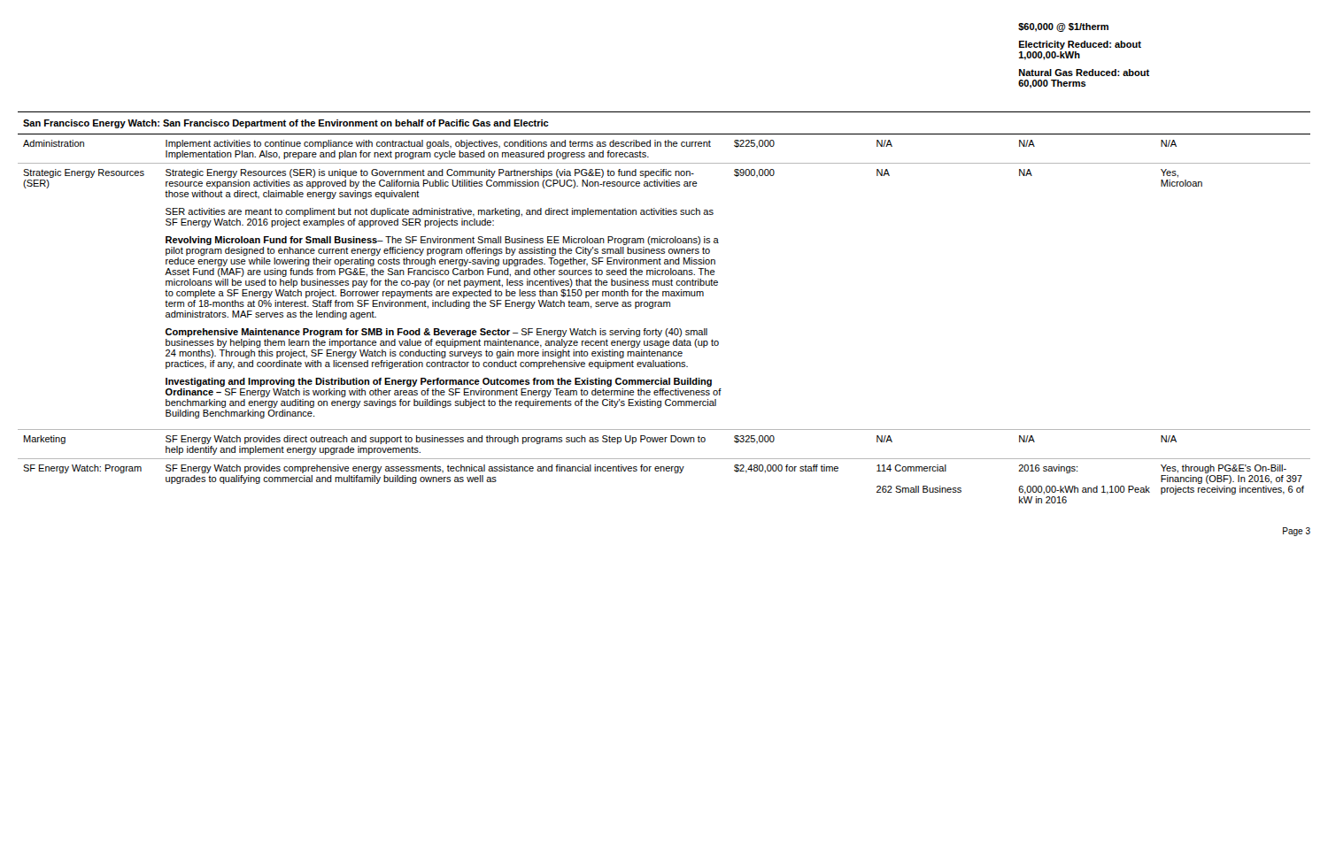| | | | | $60,000 @ $1/therm | |
| | | | | Electricity Reduced: about 1,000,00-kWh | |
| | | | | Natural Gas Reduced: about 60,000 Therms | |
| San Francisco Energy Watch: San Francisco Department of the Environment on behalf of Pacific Gas and Electric |
| Administration | Implement activities to continue compliance with contractual goals, objectives, conditions and terms as described in the current Implementation Plan. Also, prepare and plan for next program cycle based on measured progress and forecasts. | $225,000 | N/A | N/A | N/A |
| Strategic Energy Resources (SER) | Strategic Energy Resources (SER) is unique to Government and Community Partnerships (via PG&E) to fund specific non-resource expansion activities as approved by the California Public Utilities Commission (CPUC). Non-resource activities are those without a direct, claimable energy savings equivalent SER activities are meant to compliment but not duplicate administrative, marketing, and direct implementation activities such as SF Energy Watch. 2016 project examples of approved SER projects include: Revolving Microloan Fund for Small Business – The SF Environment Small Business EE Microloan Program (microloans) is a pilot program designed to enhance current energy efficiency program offerings by assisting the City's small business owners to reduce energy use while lowering their operating costs through energy-saving upgrades. Together, SF Environment and Mission Asset Fund (MAF) are using funds from PG&E, the San Francisco Carbon Fund, and other sources to seed the microloans. The microloans will be used to help businesses pay for the co-pay (or net payment, less incentives) that the business must contribute to complete a SF Energy Watch project. Borrower repayments are expected to be less than $150 per month for the maximum term of 18-months at 0% interest. Staff from SF Environment, including the SF Energy Watch team, serve as program administrators. MAF serves as the lending agent. Comprehensive Maintenance Program for SMB in Food & Beverage Sector – SF Energy Watch is serving forty (40) small businesses by helping them learn the importance and value of equipment maintenance, analyze recent energy usage data (up to 24 months). Through this project, SF Energy Watch is conducting surveys to gain more insight into existing maintenance practices, if any, and coordinate with a licensed refrigeration contractor to conduct comprehensive equipment evaluations. Investigating and Improving the Distribution of Energy Performance Outcomes from the Existing Commercial Building Ordinance – SF Energy Watch is working with other areas of the SF Environment Energy Team to determine the effectiveness of benchmarking and energy auditing on energy savings for buildings subject to the requirements of the City's Existing Commercial Building Benchmarking Ordinance. | $900,000 | NA | NA | Yes, Microloan |
| Marketing | SF Energy Watch provides direct outreach and support to businesses and through programs such as Step Up Power Down to help identify and implement energy upgrade improvements. | $325,000 | N/A | N/A | N/A |
| SF Energy Watch: Program | SF Energy Watch provides comprehensive energy assessments, technical assistance and financial incentives for energy upgrades to qualifying commercial and multifamily building owners as well as | $2,480,000 for staff time | 114 Commercial 262 Small Business | 2016 savings: 6,000,00-kWh and 1,100 Peak kW in 2016 | Yes, through PG&E's On-Bill-Financing (OBF). In 2016, of 397 projects receiving incentives, 6 of |
Page 3